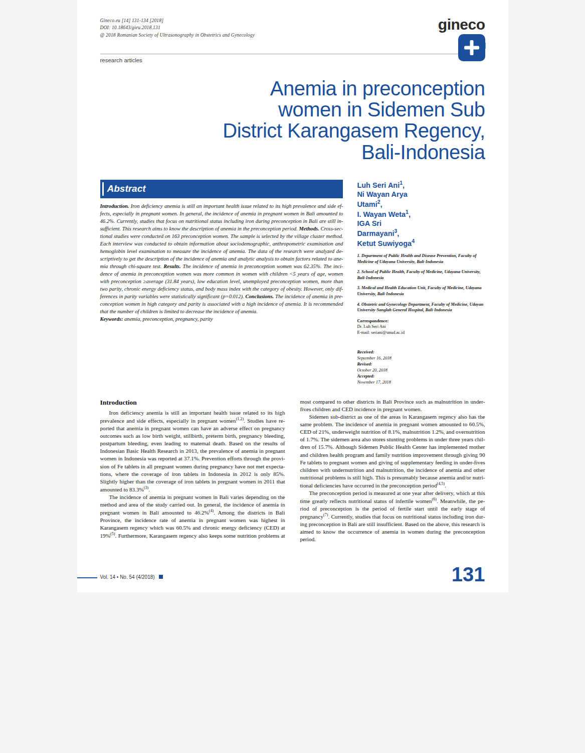Gineco.eu [14] 131-134 [2018]
DOI: 10.18643/gieu.2018.131
@ 2018 Romanian Society of Ultrasonography in Obstetrics and Gynecology
gineco
eu
research articles
Anemia in preconception
women in Sidemen Sub
District Karangasem Regency,
Bali-Indonesia
Abstract
Introduction. Iron deficiency anemia is still an important health issue related to its high prevalence and side effects, especially in pregnant women. In general, the incidence of anemia in pregnant women in Bali amounted to 46.2%. Currently, studies that focus on nutritional status including iron during preconception in Bali are still insufficient. This research aims to know the description of anemia in the preconception period. Methods. Cross-sectional studies were conducted on 163 preconception women. The sample is selected by the village cluster method. Each interview was conducted to obtain information about sociodemographic, anthropometric examination and hemoglobin level examination to measure the incidence of anemia. The data of the research were analyzed descriptively to get the description of the incidence of anemia and analytic analysis to obtain factors related to anemia through chi-square test. Results. The incidence of anemia in preconception women was 62.35%. The incidence of anemia in preconception women was more common in women with children <5 years of age, women with preconception ≥average (31.84 years), low education level, unemployed preconception women, more than two parity, chronic energy deficiency status, and body mass index with the category of obesity. However, only differences in parity variables were statistically significant (p=0.012). Conclusions. The incidence of anemia in preconception women in high category and parity is associated with a high incidence of anemia. It is recommended that the number of children is limited to decrease the incidence of anemia.
Keywords: anemia, preconception, pregnancy, parity
Luh Seri Ani1,
Ni Wayan Arya
Utami2,
I. Wayan Weta1,
IGA Sri
Darmayani3,
Ketut Suwiyoga4
1. Department of Public Health and Disease Prevention, Faculty of Medicine of Udayana University, Bali-Indonesia
2. School of Public Health, Faculty of Medicine, Udayana University, Bali-Indonesia
3. Medical and Health Education Unit, Faculty of Medicine, Udayana University, Bali-Indonesia
4. Obstetric and Gynecology Department, Faculty of Medicine, Udayan University-Sanglah General Hospital, Bali-Indonesia
Correspondence:
Dr. Luh Seri Ani
E-mail: seriani@unud.ac.id
Received:
September 16, 2018
Revised:
October 20, 2018
Accepted:
November 17, 2018
Introduction
Iron deficiency anemia is still an important health issue related to its high prevalence and side effects, especially in pregnant women(1,2). Studies have reported that anemia in pregnant women can have an adverse effect on pregnancy outcomes such as low birth weight, stillbirth, preterm birth, pregnancy bleeding, postpartum bleeding, even leading to maternal death. Based on the results of Indonesian Basic Health Research in 2013, the prevalence of anemia in pregnant women in Indonesia was reported at 37.1%. Prevention efforts through the provision of Fe tablets in all pregnant women during pregnancy have not met expectations, where the coverage of iron tablets in Indonesia in 2012 is only 85%. Slightly higher than the coverage of iron tablets in pregnant women in 2011 that amounted to 83.3%(3).
The incidence of anemia in pregnant women in Bali varies depending on the method and area of the study carried out. In general, the incidence of anemia in pregnant women in Bali amounted to 46.2%(4). Among the districts in Bali Province, the incidence rate of anemia in pregnant women was highest in Karangasem regency which was 60.5% and chronic energy deficiency (CED) at 19%(5). Furthermore, Karangasem regency also keeps some nutrition problems at most compared to other districts in Bali Province such as malnutrition in under-fives children and CED incidence in pregnant women.
Sidemen sub-district as one of the areas in Karangasem regency also has the same problem. The incidence of anemia in pregnant women amounted to 60.5%, CED of 21%, underweight nutrition of 8.1%, malnutrition 1.2%, and overnutrition of 1.7%. The sidemen area also stores stunting problems in under three years children of 15.7%. Although Sidemen Public Health Center has implemented mother and children health program and family nutrition improvement through giving 90 Fe tablets to pregnant women and giving of supplementary feeding in under-fives children with undernutrition and malnutrition, the incidence of anemia and other nutritional problems is still high. This is presumably because anemia and/or nutritional deficiencies have occurred in the preconception period(4,5).
The preconception period is measured at one year after delivery, which at this time greatly reflects nutritional status of infertile women(6). Meanwhile, the period of preconception is the period of fertile start until the early stage of pregnancy(7). Currently, studies that focus on nutritional status including iron during preconception in Bali are still insufficient. Based on the above, this research is aimed to know the occurrence of anemia in women during the preconception period.
Vol. 14 • No. 54 (4/2018)
131